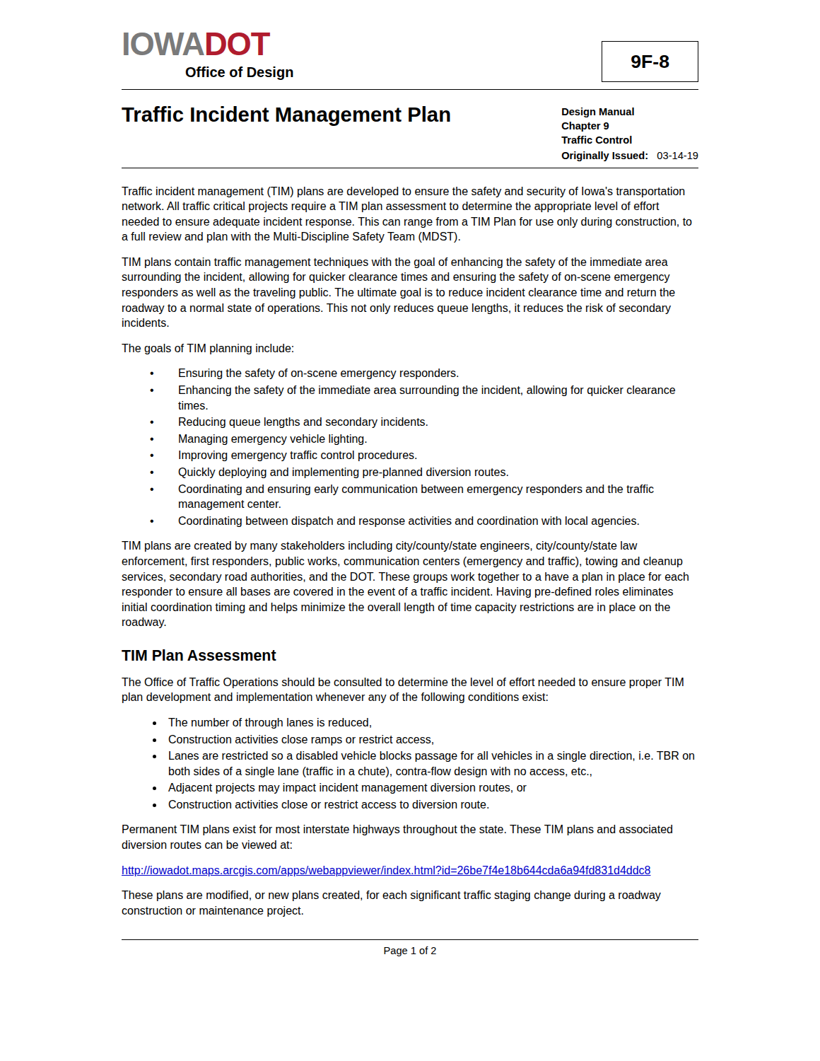IOWA DOT
Office of Design
9F-8
Traffic Incident Management Plan
Design Manual
Chapter 9
Traffic Control
Originally Issued: 03-14-19
Traffic incident management (TIM) plans are developed to ensure the safety and security of Iowa's transportation network. All traffic critical projects require a TIM plan assessment to determine the appropriate level of effort needed to ensure adequate incident response. This can range from a TIM Plan for use only during construction, to a full review and plan with the Multi-Discipline Safety Team (MDST).
TIM plans contain traffic management techniques with the goal of enhancing the safety of the immediate area surrounding the incident, allowing for quicker clearance times and ensuring the safety of on-scene emergency responders as well as the traveling public. The ultimate goal is to reduce incident clearance time and return the roadway to a normal state of operations. This not only reduces queue lengths, it reduces the risk of secondary incidents.
The goals of TIM planning include:
Ensuring the safety of on-scene emergency responders.
Enhancing the safety of the immediate area surrounding the incident, allowing for quicker clearance times.
Reducing queue lengths and secondary incidents.
Managing emergency vehicle lighting.
Improving emergency traffic control procedures.
Quickly deploying and implementing pre-planned diversion routes.
Coordinating and ensuring early communication between emergency responders and the traffic management center.
Coordinating between dispatch and response activities and coordination with local agencies.
TIM plans are created by many stakeholders including city/county/state engineers, city/county/state law enforcement, first responders, public works, communication centers (emergency and traffic), towing and cleanup services, secondary road authorities, and the DOT. These groups work together to a have a plan in place for each responder to ensure all bases are covered in the event of a traffic incident. Having pre-defined roles eliminates initial coordination timing and helps minimize the overall length of time capacity restrictions are in place on the roadway.
TIM Plan Assessment
The Office of Traffic Operations should be consulted to determine the level of effort needed to ensure proper TIM plan development and implementation whenever any of the following conditions exist:
The number of through lanes is reduced,
Construction activities close ramps or restrict access,
Lanes are restricted so a disabled vehicle blocks passage for all vehicles in a single direction, i.e. TBR on both sides of a single lane (traffic in a chute), contra-flow design with no access, etc.,
Adjacent projects may impact incident management diversion routes, or
Construction activities close or restrict access to diversion route.
Permanent TIM plans exist for most interstate highways throughout the state. These TIM plans and associated diversion routes can be viewed at:
http://iowadot.maps.arcgis.com/apps/webappviewer/index.html?id=26be7f4e18b644cda6a94fd831d4ddc8
These plans are modified, or new plans created, for each significant traffic staging change during a roadway construction or maintenance project.
Page 1 of 2